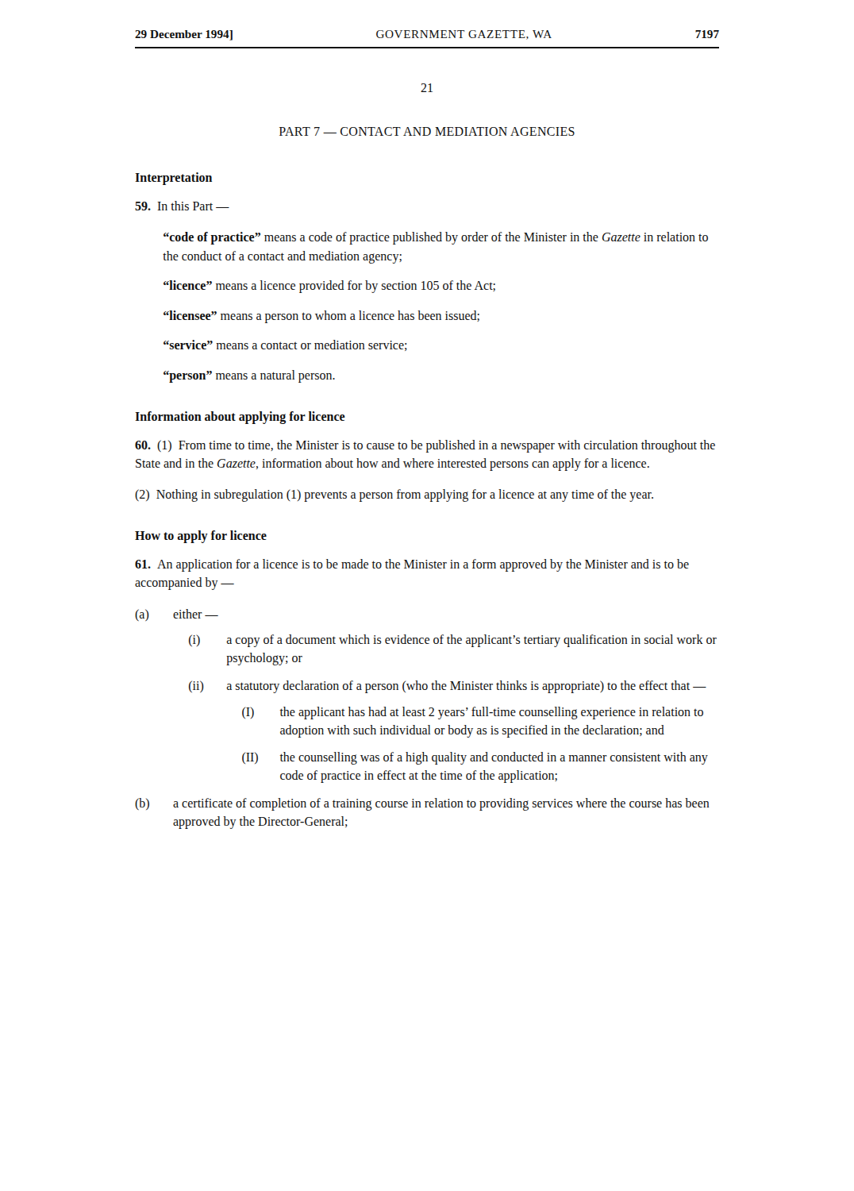29 December 1994] GOVERNMENT GAZETTE, WA 7197
21
PART 7 — CONTACT AND MEDIATION AGENCIES
Interpretation
59. In this Part —
“code of practice” means a code of practice published by order of the Minister in the Gazette in relation to the conduct of a contact and mediation agency;
“licence” means a licence provided for by section 105 of the Act;
“licensee” means a person to whom a licence has been issued;
“service” means a contact or mediation service;
“person” means a natural person.
Information about applying for licence
60. (1) From time to time, the Minister is to cause to be published in a newspaper with circulation throughout the State and in the Gazette, information about how and where interested persons can apply for a licence.
(2) Nothing in subregulation (1) prevents a person from applying for a licence at any time of the year.
How to apply for licence
61. An application for a licence is to be made to the Minister in a form approved by the Minister and is to be accompanied by —
(a) either —
(i) a copy of a document which is evidence of the applicant’s tertiary qualification in social work or psychology; or
(ii) a statutory declaration of a person (who the Minister thinks is appropriate) to the effect that —
(I) the applicant has had at least 2 years’ full-time counselling experience in relation to adoption with such individual or body as is specified in the declaration; and
(II) the counselling was of a high quality and conducted in a manner consistent with any code of practice in effect at the time of the application;
(b) a certificate of completion of a training course in relation to providing services where the course has been approved by the Director-General;